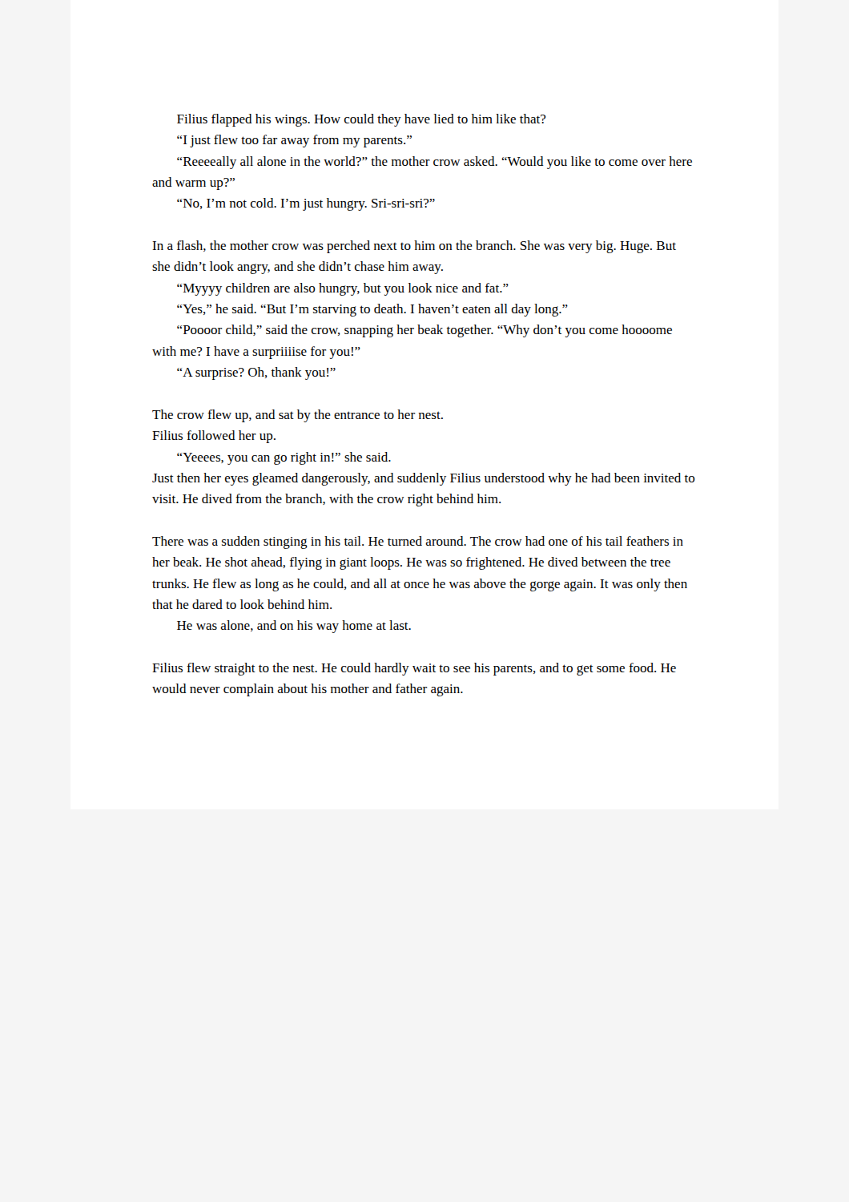Filius flapped his wings. How could they have lied to him like that?
“I just flew too far away from my parents.”
“Reeeeally all alone in the world?” the mother crow asked. “Would you like to come over here and warm up?”
“No, I’m not cold. I’m just hungry. Sri-sri-sri?”
In a flash, the mother crow was perched next to him on the branch. She was very big. Huge. But she didn’t look angry, and she didn’t chase him away.
“Myyyy children are also hungry, but you look nice and fat.”
“Yes,” he said. “But I’m starving to death. I haven’t eaten all day long.”
“Poooor child,” said the crow, snapping her beak together. “Why don’t you come hoooome with me? I have a surpriiiise for you!”
“A surprise? Oh, thank you!”
The crow flew up, and sat by the entrance to her nest.
Filius followed her up.
“Yeeees, you can go right in!” she said.
Just then her eyes gleamed dangerously, and suddenly Filius understood why he had been invited to visit. He dived from the branch, with the crow right behind him.
There was a sudden stinging in his tail. He turned around. The crow had one of his tail feathers in her beak. He shot ahead, flying in giant loops. He was so frightened. He dived between the tree trunks. He flew as long as he could, and all at once he was above the gorge again. It was only then that he dared to look behind him.
He was alone, and on his way home at last.
Filius flew straight to the nest. He could hardly wait to see his parents, and to get some food. He would never complain about his mother and father again.